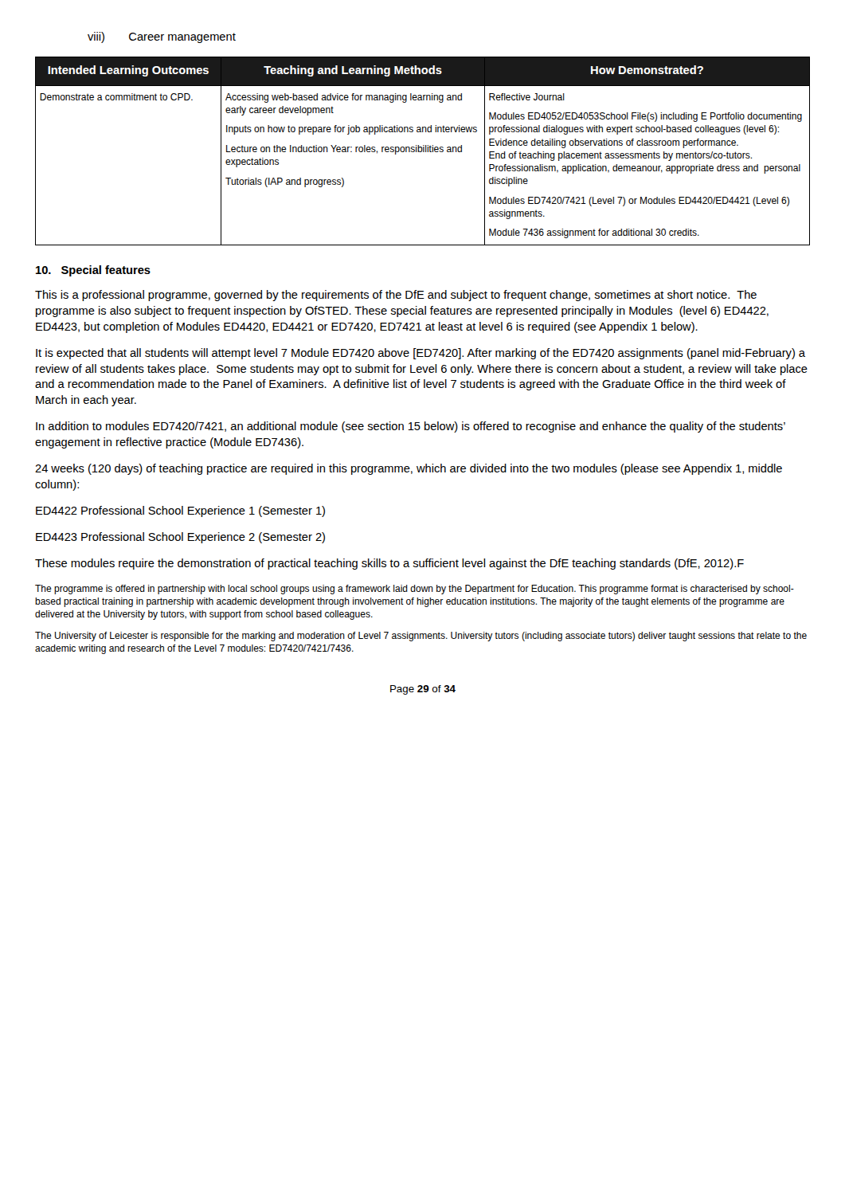viii) Career management
| Intended Learning Outcomes | Teaching and Learning Methods | How Demonstrated? |
| --- | --- | --- |
| Demonstrate a commitment to CPD. | Accessing web-based advice for managing learning and early career development Inputs on how to prepare for job applications and interviews Lecture on the Induction Year: roles, responsibilities and expectations Tutorials (IAP and progress) | Reflective Journal Modules ED4052/ED4053School File(s) including E Portfolio documenting professional dialogues with expert school-based colleagues (level 6): Evidence detailing observations of classroom performance. End of teaching placement assessments by mentors/co-tutors. Professionalism, application, demeanour, appropriate dress and personal discipline Modules ED7420/7421 (Level 7) or Modules ED4420/ED4421 (Level 6) assignments. Module 7436 assignment for additional 30 credits. |
10. Special features
This is a professional programme, governed by the requirements of the DfE and subject to frequent change, sometimes at short notice. The programme is also subject to frequent inspection by OfSTED. These special features are represented principally in Modules (level 6) ED4422, ED4423, but completion of Modules ED4420, ED4421 or ED7420, ED7421 at least at level 6 is required (see Appendix 1 below).
It is expected that all students will attempt level 7 Module ED7420 above [ED7420]. After marking of the ED7420 assignments (panel mid-February) a review of all students takes place. Some students may opt to submit for Level 6 only. Where there is concern about a student, a review will take place and a recommendation made to the Panel of Examiners. A definitive list of level 7 students is agreed with the Graduate Office in the third week of March in each year.
In addition to modules ED7420/7421, an additional module (see section 15 below) is offered to recognise and enhance the quality of the students’ engagement in reflective practice (Module ED7436).
24 weeks (120 days) of teaching practice are required in this programme, which are divided into the two modules (please see Appendix 1, middle column):
ED4422 Professional School Experience 1 (Semester 1)
ED4423 Professional School Experience 2 (Semester 2)
These modules require the demonstration of practical teaching skills to a sufficient level against the DfE teaching standards (DfE, 2012).F
The programme is offered in partnership with local school groups using a framework laid down by the Department for Education. This programme format is characterised by school-based practical training in partnership with academic development through involvement of higher education institutions. The majority of the taught elements of the programme are delivered at the University by tutors, with support from school based colleagues.
The University of Leicester is responsible for the marking and moderation of Level 7 assignments. University tutors (including associate tutors) deliver taught sessions that relate to the academic writing and research of the Level 7 modules: ED7420/7421/7436.
Page 29 of 34